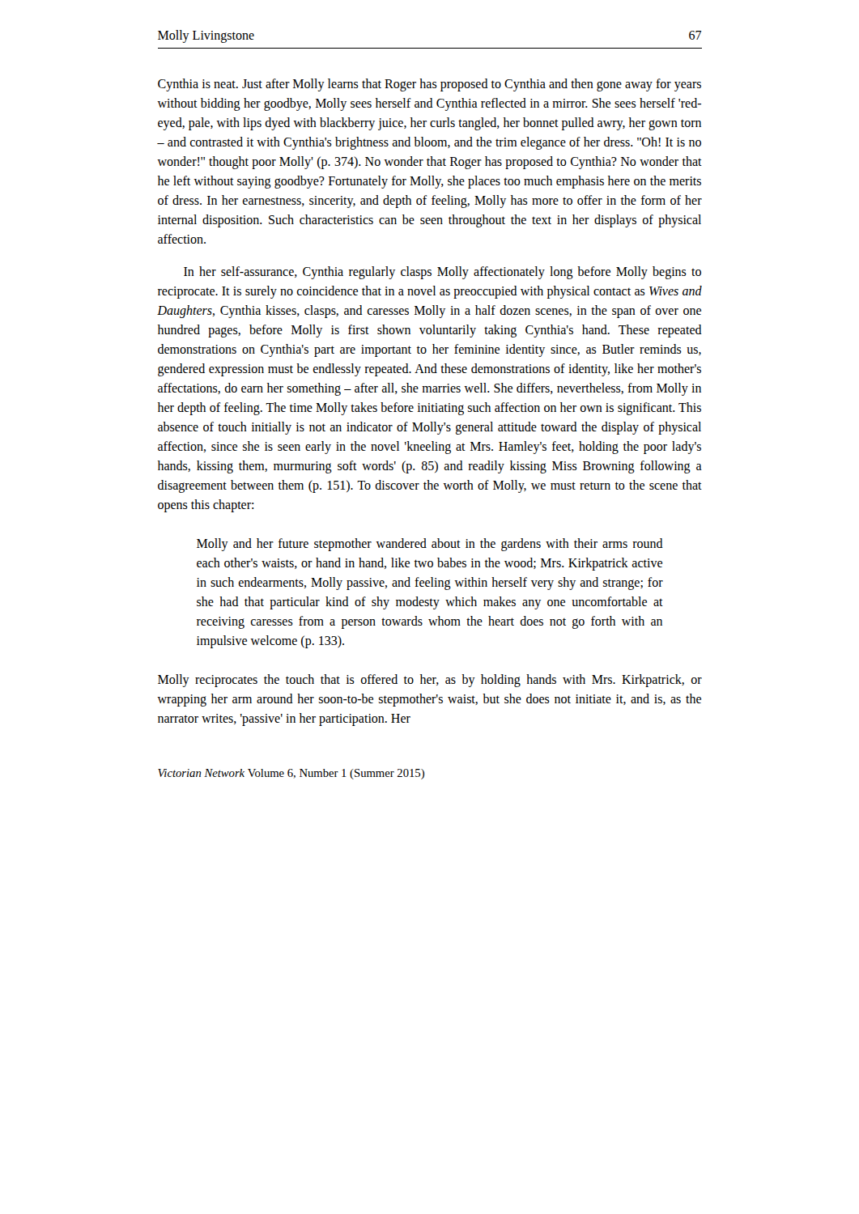Molly Livingstone 67
Cynthia is neat. Just after Molly learns that Roger has proposed to Cynthia and then gone away for years without bidding her goodbye, Molly sees herself and Cynthia reflected in a mirror. She sees herself 'red-eyed, pale, with lips dyed with blackberry juice, her curls tangled, her bonnet pulled awry, her gown torn – and contrasted it with Cynthia's brightness and bloom, and the trim elegance of her dress. ''Oh! It is no wonder!'' thought poor Molly' (p. 374). No wonder that Roger has proposed to Cynthia? No wonder that he left without saying goodbye? Fortunately for Molly, she places too much emphasis here on the merits of dress. In her earnestness, sincerity, and depth of feeling, Molly has more to offer in the form of her internal disposition. Such characteristics can be seen throughout the text in her displays of physical affection.
In her self-assurance, Cynthia regularly clasps Molly affectionately long before Molly begins to reciprocate. It is surely no coincidence that in a novel as preoccupied with physical contact as Wives and Daughters, Cynthia kisses, clasps, and caresses Molly in a half dozen scenes, in the span of over one hundred pages, before Molly is first shown voluntarily taking Cynthia's hand. These repeated demonstrations on Cynthia's part are important to her feminine identity since, as Butler reminds us, gendered expression must be endlessly repeated. And these demonstrations of identity, like her mother's affectations, do earn her something – after all, she marries well. She differs, nevertheless, from Molly in her depth of feeling. The time Molly takes before initiating such affection on her own is significant. This absence of touch initially is not an indicator of Molly's general attitude toward the display of physical affection, since she is seen early in the novel 'kneeling at Mrs. Hamley's feet, holding the poor lady's hands, kissing them, murmuring soft words' (p. 85) and readily kissing Miss Browning following a disagreement between them (p. 151). To discover the worth of Molly, we must return to the scene that opens this chapter:
Molly and her future stepmother wandered about in the gardens with their arms round each other's waists, or hand in hand, like two babes in the wood; Mrs. Kirkpatrick active in such endearments, Molly passive, and feeling within herself very shy and strange; for she had that particular kind of shy modesty which makes any one uncomfortable at receiving caresses from a person towards whom the heart does not go forth with an impulsive welcome (p. 133).
Molly reciprocates the touch that is offered to her, as by holding hands with Mrs. Kirkpatrick, or wrapping her arm around her soon-to-be stepmother's waist, but she does not initiate it, and is, as the narrator writes, 'passive' in her participation. Her
Victorian Network Volume 6, Number 1 (Summer 2015)